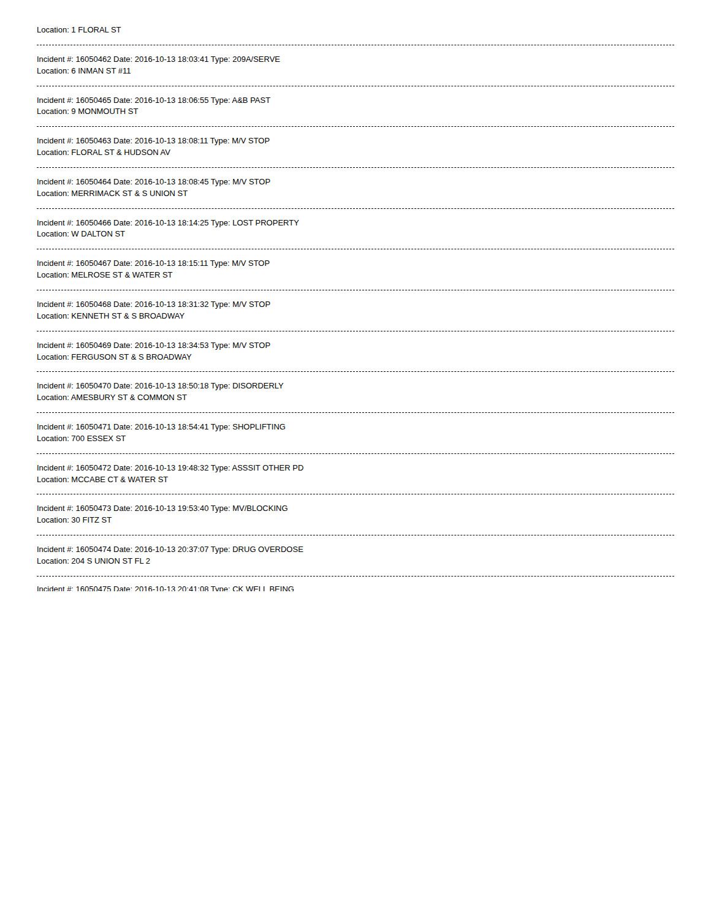Location: 1 FLORAL ST
Incident #: 16050462 Date: 2016-10-13 18:03:41 Type: 209A/SERVE
Location: 6 INMAN ST #11
Incident #: 16050465 Date: 2016-10-13 18:06:55 Type: A&B PAST
Location: 9 MONMOUTH ST
Incident #: 16050463 Date: 2016-10-13 18:08:11 Type: M/V STOP
Location: FLORAL ST & HUDSON AV
Incident #: 16050464 Date: 2016-10-13 18:08:45 Type: M/V STOP
Location: MERRIMACK ST & S UNION ST
Incident #: 16050466 Date: 2016-10-13 18:14:25 Type: LOST PROPERTY
Location: W DALTON ST
Incident #: 16050467 Date: 2016-10-13 18:15:11 Type: M/V STOP
Location: MELROSE ST & WATER ST
Incident #: 16050468 Date: 2016-10-13 18:31:32 Type: M/V STOP
Location: KENNETH ST & S BROADWAY
Incident #: 16050469 Date: 2016-10-13 18:34:53 Type: M/V STOP
Location: FERGUSON ST & S BROADWAY
Incident #: 16050470 Date: 2016-10-13 18:50:18 Type: DISORDERLY
Location: AMESBURY ST & COMMON ST
Incident #: 16050471 Date: 2016-10-13 18:54:41 Type: SHOPLIFTING
Location: 700 ESSEX ST
Incident #: 16050472 Date: 2016-10-13 19:48:32 Type: ASSSIT OTHER PD
Location: MCCABE CT & WATER ST
Incident #: 16050473 Date: 2016-10-13 19:53:40 Type: MV/BLOCKING
Location: 30 FITZ ST
Incident #: 16050474 Date: 2016-10-13 20:37:07 Type: DRUG OVERDOSE
Location: 204 S UNION ST FL 2
Incident #: 16050475 Date: 2016-10-13 20:41:08 Type: CK WELL BEING